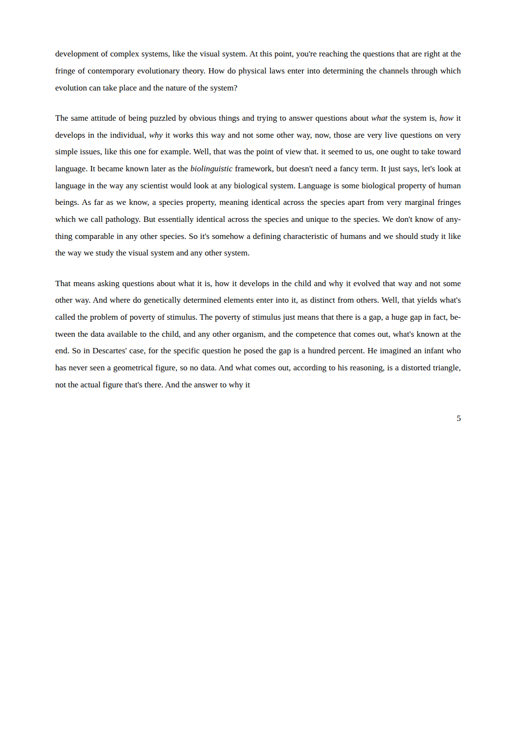development of complex systems, like the visual system. At this point, you're reaching the questions that are right at the fringe of contemporary evolutionary theory. How do physical laws enter into determining the channels through which evolution can take place and the nature of the system?
The same attitude of being puzzled by obvious things and trying to answer questions about what the system is, how it develops in the individual, why it works this way and not some other way, now, those are very live questions on very simple issues, like this one for example. Well, that was the point of view that. it seemed to us, one ought to take toward language. It became known later as the biolinguistic framework, but doesn't need a fancy term. It just says, let's look at language in the way any scientist would look at any biological system. Language is some biological property of human beings. As far as we know, a species property, meaning identical across the species apart from very marginal fringes which we call pathology. But essentially identical across the species and unique to the species. We don't know of anything comparable in any other species. So it's somehow a defining characteristic of humans and we should study it like the way we study the visual system and any other system.
That means asking questions about what it is, how it develops in the child and why it evolved that way and not some other way. And where do genetically determined elements enter into it, as distinct from others. Well, that yields what's called the problem of poverty of stimulus. The poverty of stimulus just means that there is a gap, a huge gap in fact, between the data available to the child, and any other organism, and the competence that comes out, what's known at the end. So in Descartes' case, for the specific question he posed the gap is a hundred percent. He imagined an infant who has never seen a geometrical figure, so no data. And what comes out, according to his reasoning, is a distorted triangle, not the actual figure that's there. And the answer to why it
5